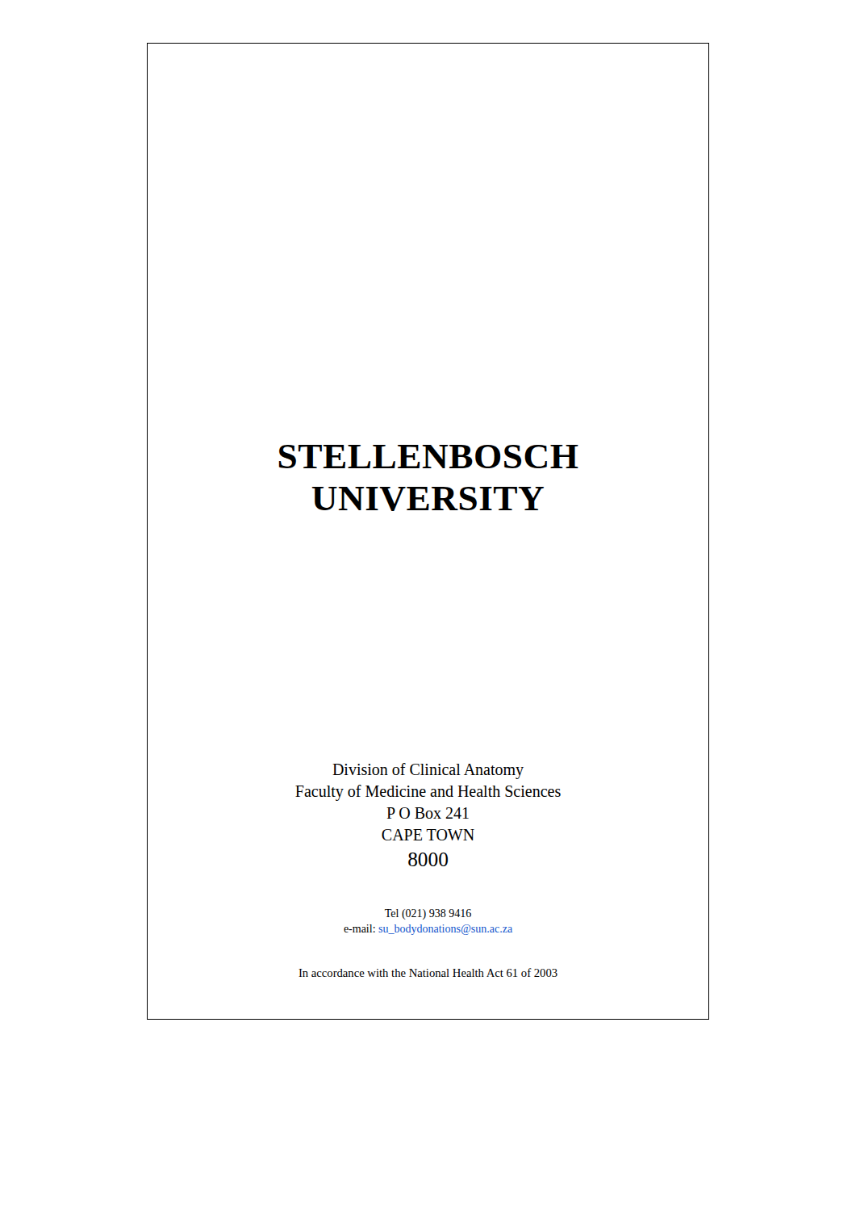STELLENBOSCH
UNIVERSITY
Division of Clinical Anatomy
Faculty of Medicine and Health Sciences
P O Box 241
CAPE TOWN
8000
Tel (021) 938 9416
e-mail: su_bodydonations@sun.ac.za
In accordance with the National Health Act 61 of 2003